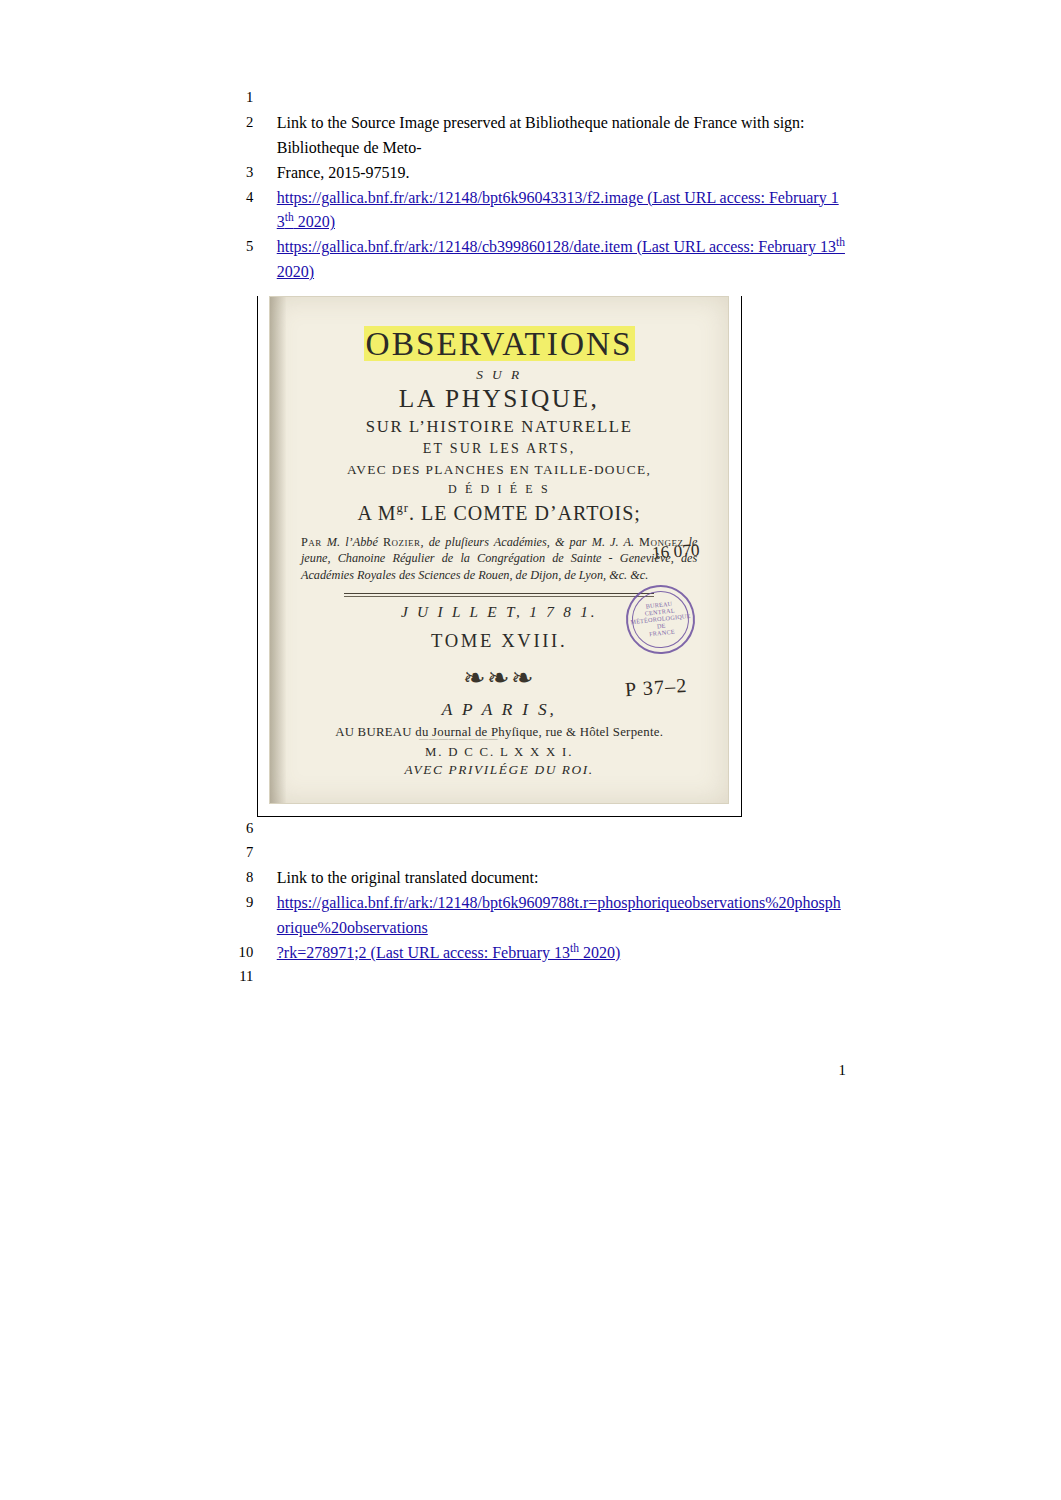1
2
Link to the Source Image preserved at Bibliotheque nationale de France with sign: Bibliotheque de Meto-
3
France, 2015-97519.
4
https://gallica.bnf.fr/ark:/12148/bpt6k96043313/f2.image (Last URL access: February 13th 2020)
5
https://gallica.bnf.fr/ark:/12148/cb399860128/date.item (Last URL access: February 13th 2020)
OBSERVATIONS
S U R
LA PHYSIQUE,
SUR L’HISTOIRE NATURELLE
ET SUR LES ARTS,
AVEC DES PLANCHES EN TAILLE-DOUCE,
D É D I É E S
A Mgr. LE COMTE D’ARTOIS;
Par M. l’Abbé Rozier, de pluſieurs Académies, & par M. J. A. Mongez le jeune, Chanoine Régulier de la Congrégation de Sainte - Geneviève, des Académies Royales des Sciences de Rouen, de Dijon, de Lyon, &c. &c.
J U I L L E T, 1 7 8 1.
TOME XVIII.
❧❧❧
A P A R I S,
AU BUREAU du Journal de Phyſique, rue & Hôtel Serpente.
M. D C C. L X X X I.
AVEC PRIVILÉGE DU ROI.
16 070
BUREAU
CENTRAL
MÉTÉOROLOGIQUE
DE
FRANCE
P 37‒2
————————
6
7
8
Link to the original translated document:
9
https://gallica.bnf.fr/ark:/12148/bpt6k9609788t.r=phosphoriqueobservations%20phosphorique%20observations
10
?rk=278971;2 (Last URL access: February 13th 2020)
11
1